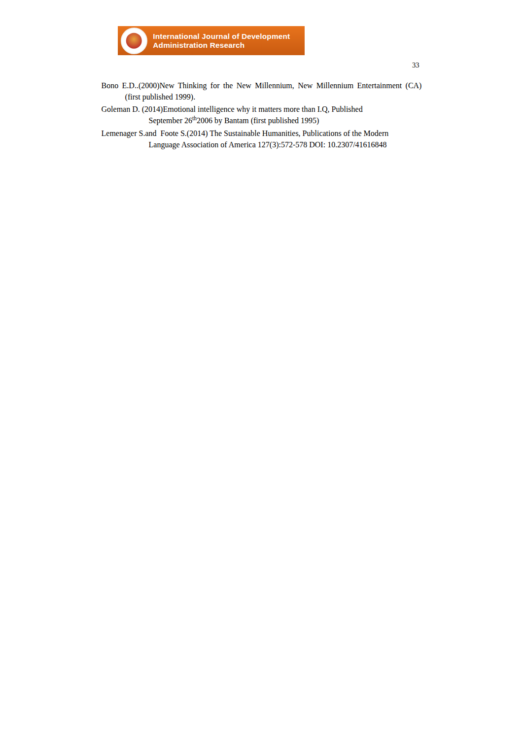International Journal of Development
Administration Research
33
Bono E.D..(2000)New Thinking for the New Millennium, New Millennium Entertainment (CA) (first published 1999).
Goleman D. (2014)Emotional intelligence why it matters more than I.Q, PublishedSeptember 26th2006 by Bantam (first published 1995)
Lemenager S.and Foote S.(2014) The Sustainable Humanities, Publications of the ModernLanguage Association of America 127(3):572-578 DOI: 10.2307/41616848